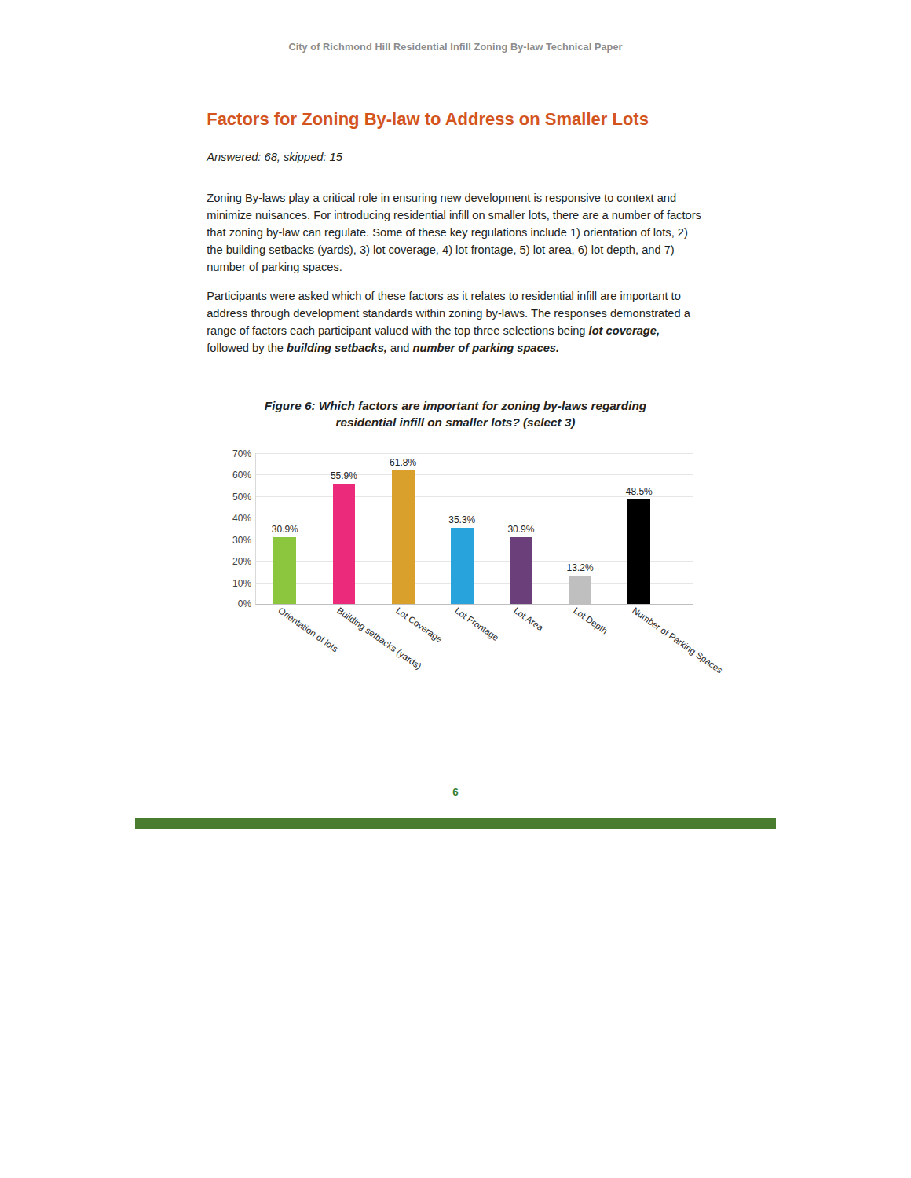City of Richmond Hill Residential Infill Zoning By-law Technical Paper
Factors for Zoning By-law to Address on Smaller Lots
Answered: 68, skipped: 15
Zoning By-laws play a critical role in ensuring new development is responsive to context and minimize nuisances. For introducing residential infill on smaller lots, there are a number of factors that zoning by-law can regulate. Some of these key regulations include 1) orientation of lots, 2) the building setbacks (yards), 3) lot coverage, 4) lot frontage, 5) lot area, 6) lot depth, and 7) number of parking spaces.
Participants were asked which of these factors as it relates to residential infill are important to address through development standards within zoning by-laws. The responses demonstrated a range of factors each participant valued with the top three selections being lot coverage, followed by the building setbacks, and number of parking spaces.
Figure 6: Which factors are important for zoning by-laws regarding residential infill on smaller lots? (select 3)
70%
60%
50%
40%
30%
20%
10%
0%
30.9% Orientation of lots
55.9% Building setbacks (yards)
61.8% Lot Coverage
35.3% Lot Frontage
30.9% Lot Area
13.2% Lot Depth
48.5% Number of Parking Spaces
6